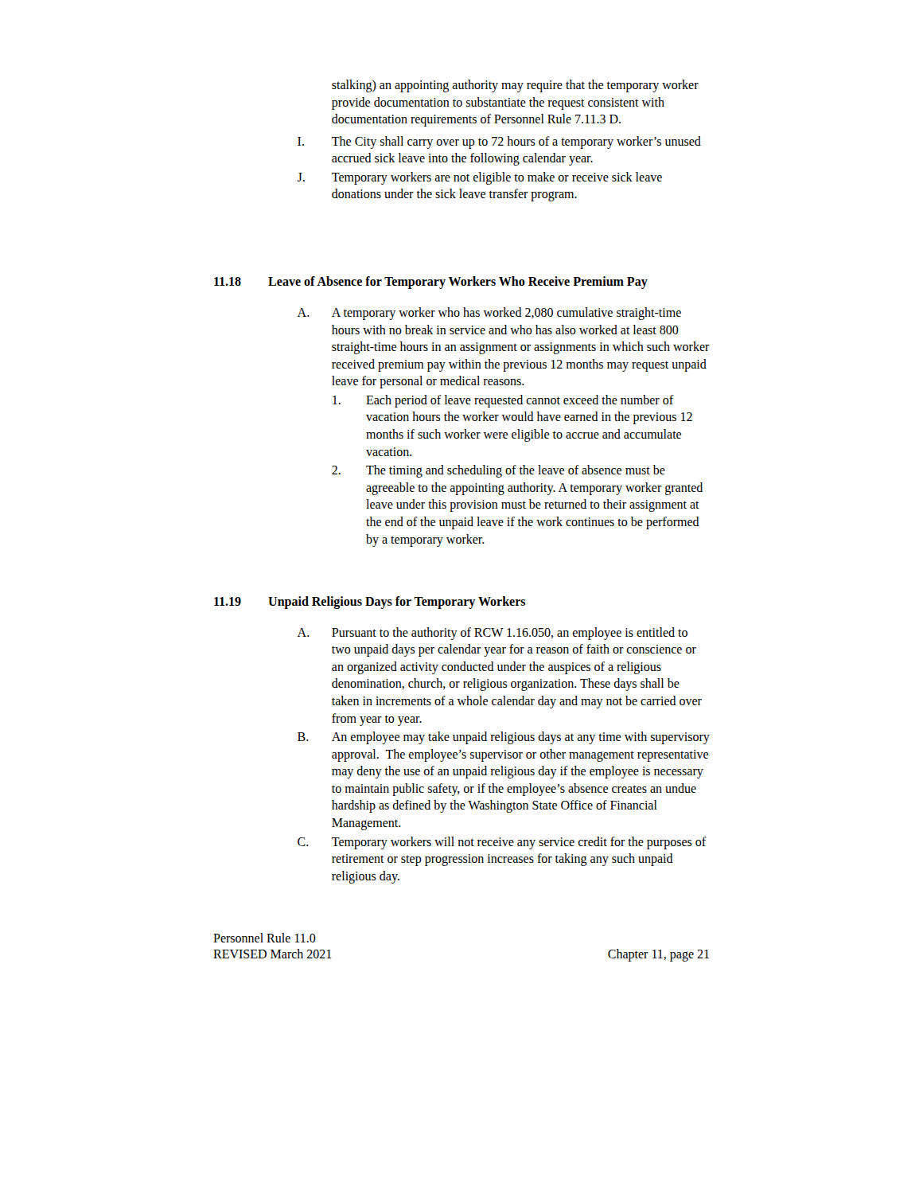stalking) an appointing authority may require that the temporary worker provide documentation to substantiate the request consistent with documentation requirements of Personnel Rule 7.11.3 D.
I.
The City shall carry over up to 72 hours of a temporary worker’s unused accrued sick leave into the following calendar year.
J.
Temporary workers are not eligible to make or receive sick leave donations under the sick leave transfer program.
11.18 Leave of Absence for Temporary Workers Who Receive Premium Pay
A.
A temporary worker who has worked 2,080 cumulative straight-time hours with no break in service and who has also worked at least 800 straight-time hours in an assignment or assignments in which such worker received premium pay within the previous 12 months may request unpaid leave for personal or medical reasons.
1.
Each period of leave requested cannot exceed the number of vacation hours the worker would have earned in the previous 12 months if such worker were eligible to accrue and accumulate vacation.
2.
The timing and scheduling of the leave of absence must be agreeable to the appointing authority. A temporary worker granted leave under this provision must be returned to their assignment at the end of the unpaid leave if the work continues to be performed by a temporary worker.
11.19 Unpaid Religious Days for Temporary Workers
A.
Pursuant to the authority of RCW 1.16.050, an employee is entitled to two unpaid days per calendar year for a reason of faith or conscience or an organized activity conducted under the auspices of a religious denomination, church, or religious organization. These days shall be taken in increments of a whole calendar day and may not be carried over from year to year.
B.
An employee may take unpaid religious days at any time with supervisory approval. The employee’s supervisor or other management representative may deny the use of an unpaid religious day if the employee is necessary to maintain public safety, or if the employee’s absence creates an undue hardship as defined by the Washington State Office of Financial Management.
C.
Temporary workers will not receive any service credit for the purposes of retirement or step progression increases for taking any such unpaid religious day.
Personnel Rule 11.0
REVISED March 2021
Chapter 11, page 21